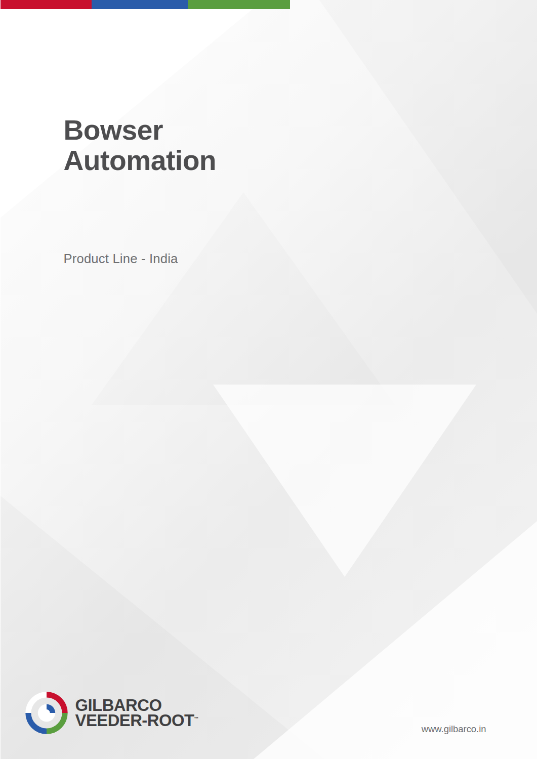Bowser
Automation
Product Line - India
GILBARCO
VEEDER-ROOT™
www.gilbarco.in